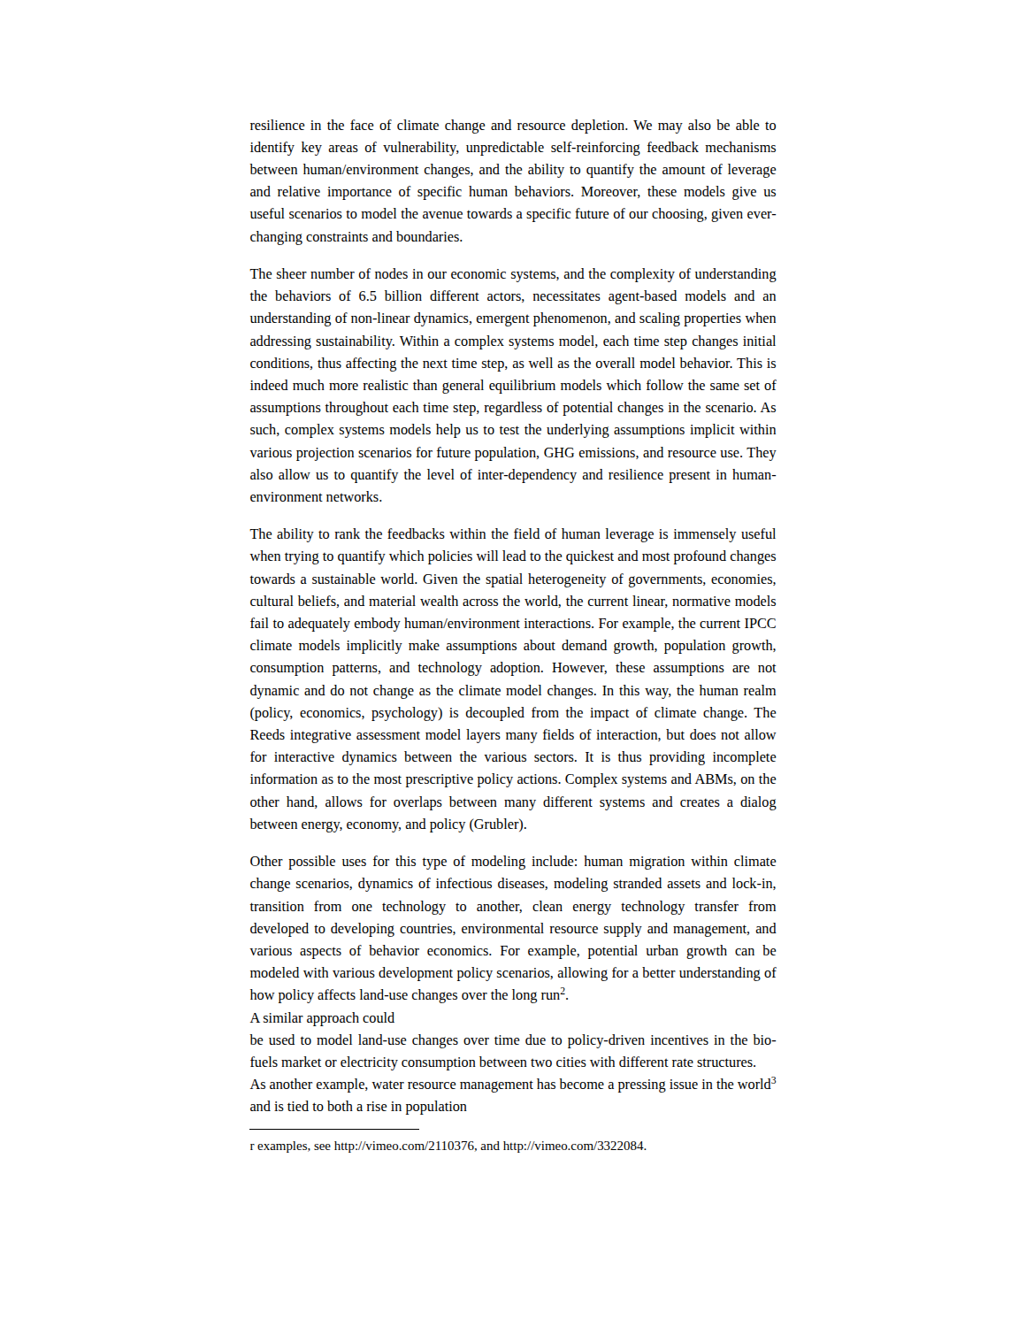resilience in the face of climate change and resource depletion. We may also be able to identify key areas of vulnerability, unpredictable self-reinforcing feedback mechanisms between human/environment changes, and the ability to quantify the amount of leverage and relative importance of specific human behaviors. Moreover, these models give us useful scenarios to model the avenue towards a specific future of our choosing, given ever-changing constraints and boundaries.
The sheer number of nodes in our economic systems, and the complexity of understanding the behaviors of 6.5 billion different actors, necessitates agent-based models and an understanding of non-linear dynamics, emergent phenomenon, and scaling properties when addressing sustainability. Within a complex systems model, each time step changes initial conditions, thus affecting the next time step, as well as the overall model behavior. This is indeed much more realistic than general equilibrium models which follow the same set of assumptions throughout each time step, regardless of potential changes in the scenario. As such, complex systems models help us to test the underlying assumptions implicit within various projection scenarios for future population, GHG emissions, and resource use. They also allow us to quantify the level of inter-dependency and resilience present in human-environment networks.
The ability to rank the feedbacks within the field of human leverage is immensely useful when trying to quantify which policies will lead to the quickest and most profound changes towards a sustainable world. Given the spatial heterogeneity of governments, economies, cultural beliefs, and material wealth across the world, the current linear, normative models fail to adequately embody human/environment interactions. For example, the current IPCC climate models implicitly make assumptions about demand growth, population growth, consumption patterns, and technology adoption. However, these assumptions are not dynamic and do not change as the climate model changes. In this way, the human realm (policy, economics, psychology) is decoupled from the impact of climate change. The Reeds integrative assessment model layers many fields of interaction, but does not allow for interactive dynamics between the various sectors. It is thus providing incomplete information as to the most prescriptive policy actions. Complex systems and ABMs, on the other hand, allows for overlaps between many different systems and creates a dialog between energy, economy, and policy (Grubler).
Other possible uses for this type of modeling include: human migration within climate change scenarios, dynamics of infectious diseases, modeling stranded assets and lock-in, transition from one technology to another, clean energy technology transfer from developed to developing countries, environmental resource supply and management, and various aspects of behavior economics. For example, potential urban growth can be modeled with various development policy scenarios, allowing for a better understanding of how policy affects land-use changes over the long run2.
A similar approach could
be used to model land-use changes over time due to policy-driven incentives in the bio-fuels market or electricity consumption between two cities with different rate structures.
As another example, water resource management has become a pressing issue in the world3 and is tied to both a rise in population
r examples, see http://vimeo.com/2110376, and http://vimeo.com/3322084.